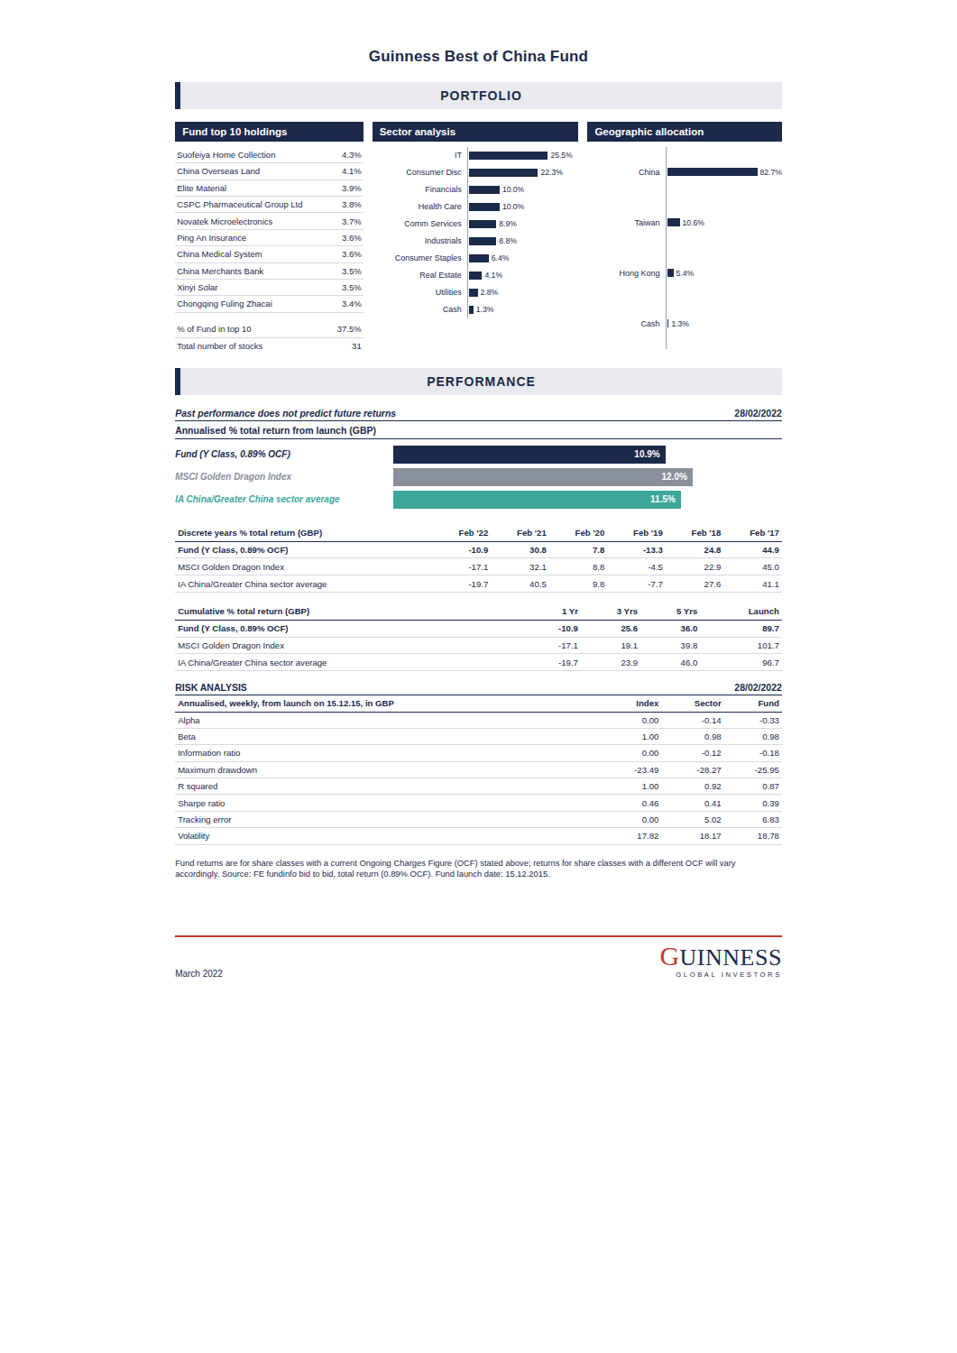Guinness Best of China Fund
PORTFOLIO
Fund top 10 holdings
| Suofeiya Home Collection | 4.3% |
| China Overseas Land | 4.1% |
| Elite Material | 3.9% |
| CSPC Pharmaceutical Group Ltd | 3.8% |
| Novatek Microelectronics | 3.7% |
| Ping An Insurance | 3.6% |
| China Medical System | 3.6% |
| China Merchants Bank | 3.5% |
| Xinyi Solar | 3.5% |
| Chongqing Fuling Zhacai | 3.4% |
| % of Fund in top 10 | 37.5% |
| Total number of stocks | 31 |
Sector analysis
IT
25.5%
Consumer Disc
22.3%
Financials
10.0%
Health Care
10.0%
Comm Services
8.9%
Industrials
8.8%
Consumer Staples
6.4%
Real Estate
4.1%
Utilities
2.8%
Cash
1.3%
Geographic allocation
China
82.7%
Taiwan
10.6%
Hong Kong
5.4%
Cash
1.3%
PERFORMANCE
Past performance does not predict future returns 28/02/2022
Annualised % total return from launch (GBP)
Fund (Y Class, 0.89% OCF)
10.9%
MSCI Golden Dragon Index
12.0%
IA China/Greater China sector average
11.5%
| Discrete years % total return (GBP) | Feb '22 | Feb '21 | Feb '20 | Feb '19 | Feb '18 | Feb '17 |
| --- | --- | --- | --- | --- | --- | --- |
| Fund (Y Class, 0.89% OCF) | -10.9 | 30.8 | 7.8 | -13.3 | 24.8 | 44.9 |
| MSCI Golden Dragon Index | -17.1 | 32.1 | 8.8 | -4.5 | 22.9 | 45.0 |
| IA China/Greater China sector average | -19.7 | 40.5 | 9.8 | -7.7 | 27.6 | 41.1 |
| Cumulative % total return (GBP) | 1 Yr | 3 Yrs | 5 Yrs | Launch |
| --- | --- | --- | --- | --- |
| Fund (Y Class, 0.89% OCF) | -10.9 | 25.6 | 36.0 | 89.7 |
| MSCI Golden Dragon Index | -17.1 | 19.1 | 39.8 | 101.7 |
| IA China/Greater China sector average | -19.7 | 23.9 | 46.0 | 96.7 |
RISK ANALYSIS 28/02/2022
| Annualised, weekly, from launch on 15.12.15, in GBP | Index | Sector | Fund |
| --- | --- | --- | --- |
| Alpha | 0.00 | -0.14 | -0.33 |
| Beta | 1.00 | 0.98 | 0.98 |
| Information ratio | 0.00 | -0.12 | -0.18 |
| Maximum drawdown | -23.49 | -28.27 | -25.95 |
| R squared | 1.00 | 0.92 | 0.87 |
| Sharpe ratio | 0.46 | 0.41 | 0.39 |
| Tracking error | 0.00 | 5.02 | 6.83 |
| Volatility | 17.82 | 18.17 | 18.78 |
Fund returns are for share classes with a current Ongoing Charges Figure (OCF) stated above; returns for share classes with a different OCF will vary accordingly. Source: FE fundinfo bid to bid, total return (0.89% OCF). Fund launch date: 15.12.2015.
March 2022
GUINNESS
GLOBAL INVESTORS